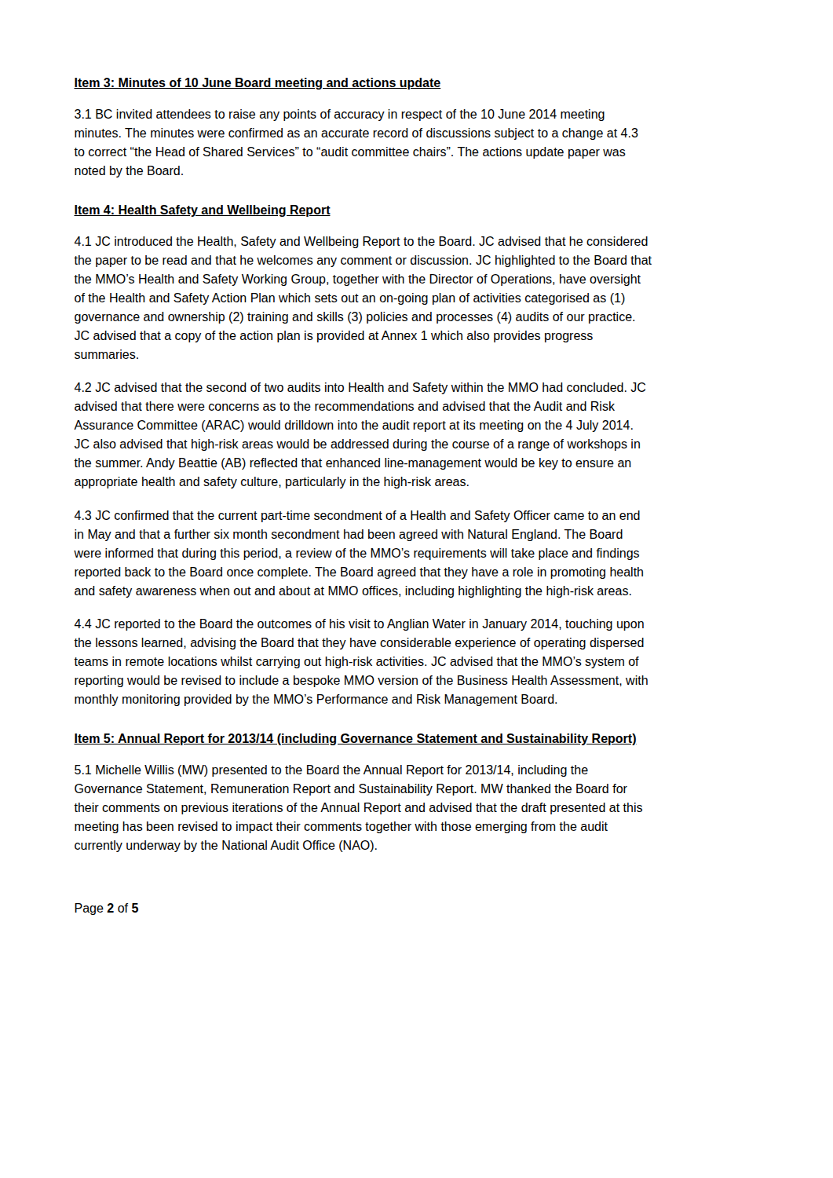Item 3: Minutes of 10 June Board meeting and actions update
3.1 BC invited attendees to raise any points of accuracy in respect of the 10 June 2014 meeting minutes. The minutes were confirmed as an accurate record of discussions subject to a change at 4.3 to correct “the Head of Shared Services” to “audit committee chairs”. The actions update paper was noted by the Board.
Item 4: Health Safety and Wellbeing Report
4.1 JC introduced the Health, Safety and Wellbeing Report to the Board. JC advised that he considered the paper to be read and that he welcomes any comment or discussion. JC highlighted to the Board that the MMO’s Health and Safety Working Group, together with the Director of Operations, have oversight of the Health and Safety Action Plan which sets out an on-going plan of activities categorised as (1) governance and ownership (2) training and skills (3) policies and processes (4) audits of our practice. JC advised that a copy of the action plan is provided at Annex 1 which also provides progress summaries.
4.2 JC advised that the second of two audits into Health and Safety within the MMO had concluded. JC advised that there were concerns as to the recommendations and advised that the Audit and Risk Assurance Committee (ARAC) would drilldown into the audit report at its meeting on the 4 July 2014. JC also advised that high-risk areas would be addressed during the course of a range of workshops in the summer. Andy Beattie (AB) reflected that enhanced line-management would be key to ensure an appropriate health and safety culture, particularly in the high-risk areas.
4.3 JC confirmed that the current part-time secondment of a Health and Safety Officer came to an end in May and that a further six month secondment had been agreed with Natural England. The Board were informed that during this period, a review of the MMO’s requirements will take place and findings reported back to the Board once complete. The Board agreed that they have a role in promoting health and safety awareness when out and about at MMO offices, including highlighting the high-risk areas.
4.4 JC reported to the Board the outcomes of his visit to Anglian Water in January 2014, touching upon the lessons learned, advising the Board that they have considerable experience of operating dispersed teams in remote locations whilst carrying out high-risk activities. JC advised that the MMO’s system of reporting would be revised to include a bespoke MMO version of the Business Health Assessment, with monthly monitoring provided by the MMO’s Performance and Risk Management Board.
Item 5: Annual Report for 2013/14 (including Governance Statement and Sustainability Report)
5.1 Michelle Willis (MW) presented to the Board the Annual Report for 2013/14, including the Governance Statement, Remuneration Report and Sustainability Report. MW thanked the Board for their comments on previous iterations of the Annual Report and advised that the draft presented at this meeting has been revised to impact their comments together with those emerging from the audit currently underway by the National Audit Office (NAO).
Page 2 of 5